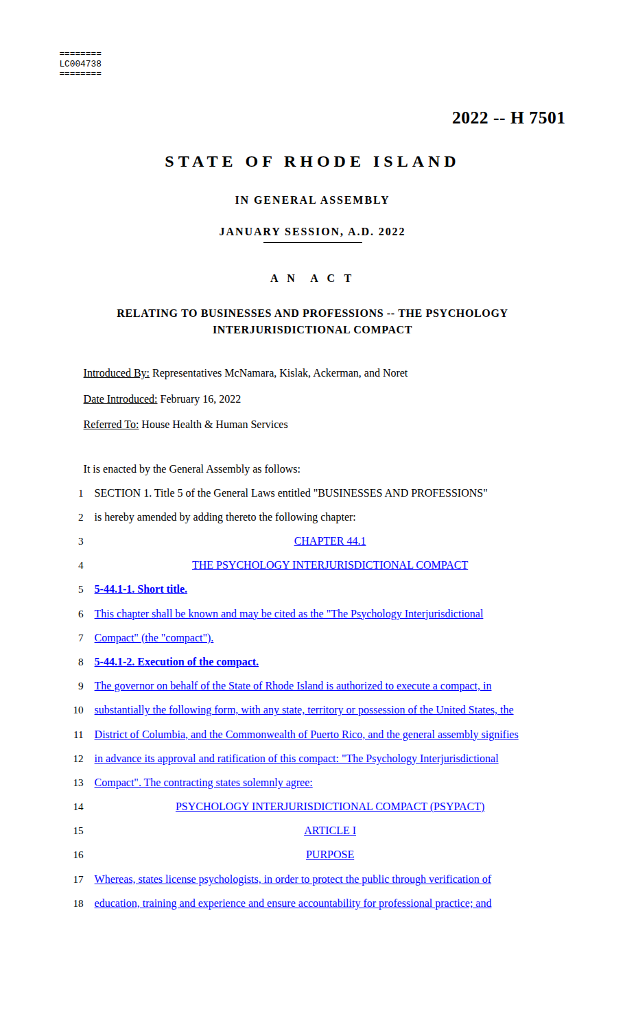======== LC004738 ========
2022 -- H 7501
STATE OF RHODE ISLAND
IN GENERAL ASSEMBLY
JANUARY SESSION, A.D. 2022
A N A C T
RELATING TO BUSINESSES AND PROFESSIONS -- THE PSYCHOLOGY
INTERJURISDICTIONAL COMPACT
Introduced By: Representatives McNamara, Kislak, Ackerman, and Noret
Date Introduced: February 16, 2022
Referred To: House Health & Human Services
It is enacted by the General Assembly as follows:
SECTION 1. Title 5 of the General Laws entitled "BUSINESSES AND PROFESSIONS"
is hereby amended by adding thereto the following chapter:
CHAPTER 44.1
THE PSYCHOLOGY INTERJURISDICTIONAL COMPACT
5-44.1-1. Short title.
This chapter shall be known and may be cited as the "The Psychology Interjurisdictional
Compact" (the "compact").
5-44.1-2. Execution of the compact.
The governor on behalf of the State of Rhode Island is authorized to execute a compact, in
substantially the following form, with any state, territory or possession of the United States, the
District of Columbia, and the Commonwealth of Puerto Rico, and the general assembly signifies
in advance its approval and ratification of this compact: "The Psychology Interjurisdictional
Compact". The contracting states solemnly agree:
PSYCHOLOGY INTERJURISDICTIONAL COMPACT (PSYPACT)
ARTICLE I
PURPOSE
Whereas, states license psychologists, in order to protect the public through verification of
education, training and experience and ensure accountability for professional practice; and